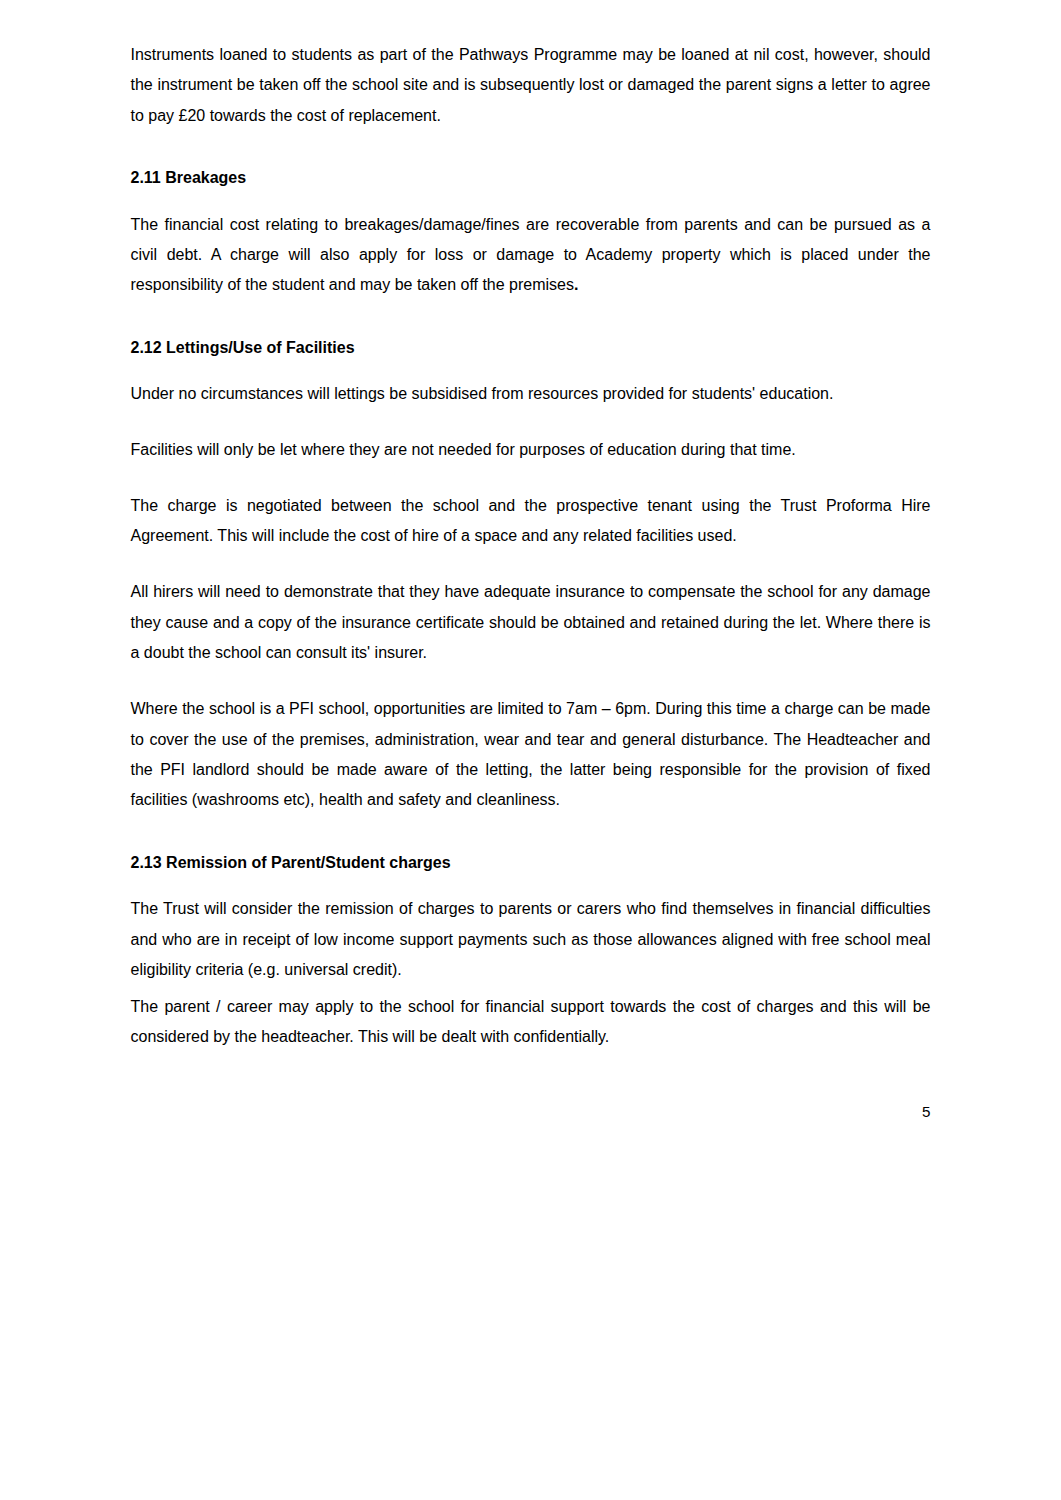Instruments loaned to students as part of the Pathways Programme may be loaned at nil cost, however, should the instrument be taken off the school site and is subsequently lost or damaged the parent signs a letter to agree to pay £20 towards the cost of replacement.
2.11 Breakages
The financial cost relating to breakages/damage/fines are recoverable from parents and can be pursued as a civil debt. A charge will also apply for loss or damage to Academy property which is placed under the responsibility of the student and may be taken off the premises.
2.12 Lettings/Use of Facilities
Under no circumstances will lettings be subsidised from resources provided for students' education.
Facilities will only be let where they are not needed for purposes of education during that time.
The charge is negotiated between the school and the prospective tenant using the Trust Proforma Hire Agreement. This will include the cost of hire of a space and any related facilities used.
All hirers will need to demonstrate that they have adequate insurance to compensate the school for any damage they cause and a copy of the insurance certificate should be obtained and retained during the let. Where there is a doubt the school can consult its' insurer.
Where the school is a PFI school, opportunities are limited to 7am – 6pm. During this time a charge can be made to cover the use of the premises, administration, wear and tear and general disturbance. The Headteacher and the PFI landlord should be made aware of the letting, the latter being responsible for the provision of fixed facilities (washrooms etc), health and safety and cleanliness.
2.13 Remission of Parent/Student charges
The Trust will consider the remission of charges to parents or carers who find themselves in financial difficulties and who are in receipt of low income support payments such as those allowances aligned with free school meal eligibility criteria (e.g. universal credit).
The parent / career may apply to the school for financial support towards the cost of charges and this will be considered by the headteacher. This will be dealt with confidentially.
5